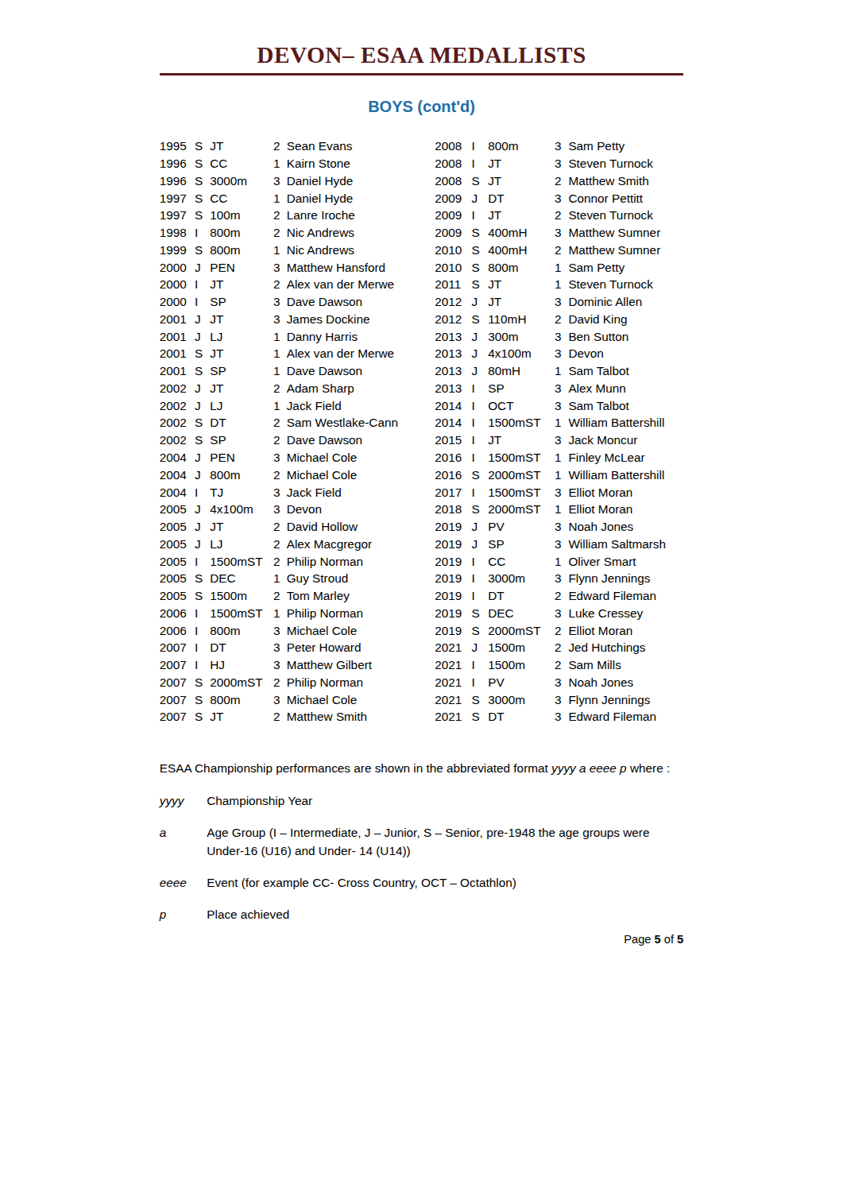DEVON– ESAA MEDALLISTS
BOYS (cont'd)
| 1995 | S | JT | 2 | Sean Evans |
| 1996 | S | CC | 1 | Kairn Stone |
| 1996 | S | 3000m | 3 | Daniel Hyde |
| 1997 | S | CC | 1 | Daniel Hyde |
| 1997 | S | 100m | 2 | Lanre Iroche |
| 1998 | I | 800m | 2 | Nic Andrews |
| 1999 | S | 800m | 1 | Nic Andrews |
| 2000 | J | PEN | 3 | Matthew Hansford |
| 2000 | I | JT | 2 | Alex van der Merwe |
| 2000 | I | SP | 3 | Dave Dawson |
| 2001 | J | JT | 3 | James Dockine |
| 2001 | J | LJ | 1 | Danny Harris |
| 2001 | S | JT | 1 | Alex van der Merwe |
| 2001 | S | SP | 1 | Dave Dawson |
| 2002 | J | JT | 2 | Adam Sharp |
| 2002 | J | LJ | 1 | Jack Field |
| 2002 | S | DT | 2 | Sam Westlake-Cann |
| 2002 | S | SP | 2 | Dave Dawson |
| 2004 | J | PEN | 3 | Michael Cole |
| 2004 | J | 800m | 2 | Michael Cole |
| 2004 | I | TJ | 3 | Jack Field |
| 2005 | J | 4x100m | 3 | Devon |
| 2005 | J | JT | 2 | David Hollow |
| 2005 | J | LJ | 2 | Alex Macgregor |
| 2005 | I | 1500mST | 2 | Philip Norman |
| 2005 | S | DEC | 1 | Guy Stroud |
| 2005 | S | 1500m | 2 | Tom Marley |
| 2006 | I | 1500mST | 1 | Philip Norman |
| 2006 | I | 800m | 3 | Michael Cole |
| 2007 | I | DT | 3 | Peter Howard |
| 2007 | I | HJ | 3 | Matthew Gilbert |
| 2007 | S | 2000mST | 2 | Philip Norman |
| 2007 | S | 800m | 3 | Michael Cole |
| 2007 | S | JT | 2 | Matthew Smith |
| 2008 | I | 800m | 3 | Sam Petty |
| 2008 | I | JT | 3 | Steven Turnock |
| 2008 | S | JT | 2 | Matthew Smith |
| 2009 | J | DT | 3 | Connor Pettitt |
| 2009 | I | JT | 2 | Steven Turnock |
| 2009 | S | 400mH | 3 | Matthew Sumner |
| 2010 | S | 400mH | 2 | Matthew Sumner |
| 2010 | S | 800m | 1 | Sam Petty |
| 2011 | S | JT | 1 | Steven Turnock |
| 2012 | J | JT | 3 | Dominic Allen |
| 2012 | S | 110mH | 2 | David King |
| 2013 | J | 300m | 3 | Ben Sutton |
| 2013 | J | 4x100m | 3 | Devon |
| 2013 | J | 80mH | 1 | Sam Talbot |
| 2013 | I | SP | 3 | Alex Munn |
| 2014 | I | OCT | 3 | Sam Talbot |
| 2014 | I | 1500mST | 1 | William Battershill |
| 2015 | I | JT | 3 | Jack Moncur |
| 2016 | I | 1500mST | 1 | Finley McLear |
| 2016 | S | 2000mST | 1 | William Battershill |
| 2017 | I | 1500mST | 3 | Elliot Moran |
| 2018 | S | 2000mST | 1 | Elliot Moran |
| 2019 | J | PV | 3 | Noah Jones |
| 2019 | J | SP | 3 | William Saltmarsh |
| 2019 | I | CC | 1 | Oliver Smart |
| 2019 | I | 3000m | 3 | Flynn Jennings |
| 2019 | I | DT | 2 | Edward Fileman |
| 2019 | S | DEC | 3 | Luke Cressey |
| 2019 | S | 2000mST | 2 | Elliot Moran |
| 2021 | J | 1500m | 2 | Jed Hutchings |
| 2021 | I | 1500m | 2 | Sam Mills |
| 2021 | I | PV | 3 | Noah Jones |
| 2021 | S | 3000m | 3 | Flynn Jennings |
| 2021 | S | DT | 3 | Edward Fileman |
ESAA Championship performances are shown in the abbreviated format yyyy a eeee p where :
yyyy
Championship Year
a
Age Group (I – Intermediate, J – Junior, S – Senior, pre-1948 the age groups were Under-16 (U16) and Under- 14 (U14))
eeee
Event (for example CC- Cross Country, OCT – Octathlon)
p
Place achieved
Page 5 of 5